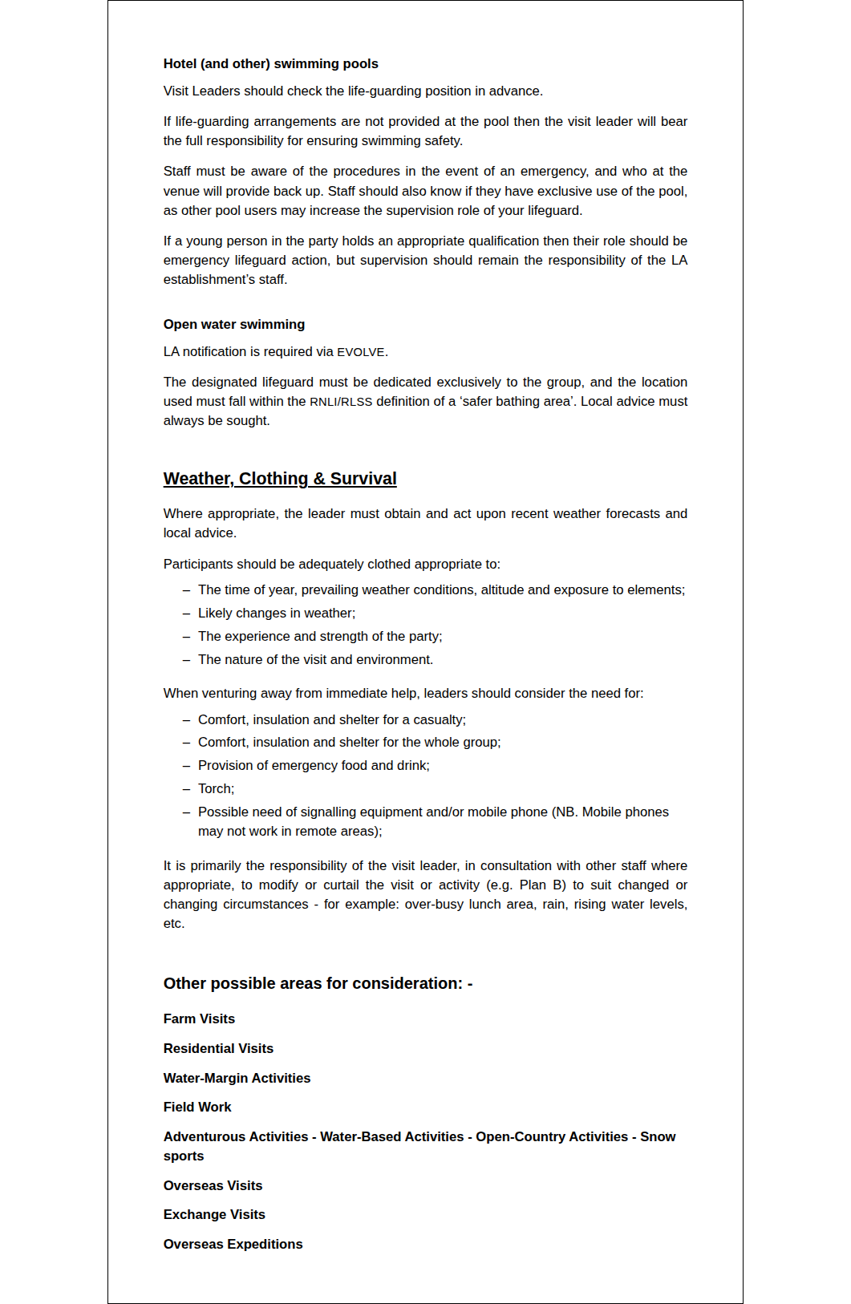Hotel (and other) swimming pools
Visit Leaders should check the life-guarding position in advance.
If life-guarding arrangements are not provided at the pool then the visit leader will bear the full responsibility for ensuring swimming safety.
Staff must be aware of the procedures in the event of an emergency, and who at the venue will provide back up. Staff should also know if they have exclusive use of the pool, as other pool users may increase the supervision role of your lifeguard.
If a young person in the party holds an appropriate qualification then their role should be emergency lifeguard action, but supervision should remain the responsibility of the LA establishment’s staff.
Open water swimming
LA notification is required via EVOLVE.
The designated lifeguard must be dedicated exclusively to the group, and the location used must fall within the RNLI/RLSS definition of a ‘safer bathing area’. Local advice must always be sought.
Weather, Clothing & Survival
Where appropriate, the leader must obtain and act upon recent weather forecasts and local advice.
Participants should be adequately clothed appropriate to:
The time of year, prevailing weather conditions, altitude and exposure to elements;
Likely changes in weather;
The experience and strength of the party;
The nature of the visit and environment.
When venturing away from immediate help, leaders should consider the need for:
Comfort, insulation and shelter for a casualty;
Comfort, insulation and shelter for the whole group;
Provision of emergency food and drink;
Torch;
Possible need of signalling equipment and/or mobile phone (NB. Mobile phones may not work in remote areas);
It is primarily the responsibility of the visit leader, in consultation with other staff where appropriate, to modify or curtail the visit or activity (e.g. Plan B) to suit changed or changing circumstances - for example: over-busy lunch area, rain, rising water levels, etc.
Other possible areas for consideration: -
Farm Visits
Residential Visits
Water-Margin Activities
Field Work
Adventurous Activities - Water-Based Activities - Open-Country Activities - Snow sports
Overseas Visits
Exchange Visits
Overseas Expeditions